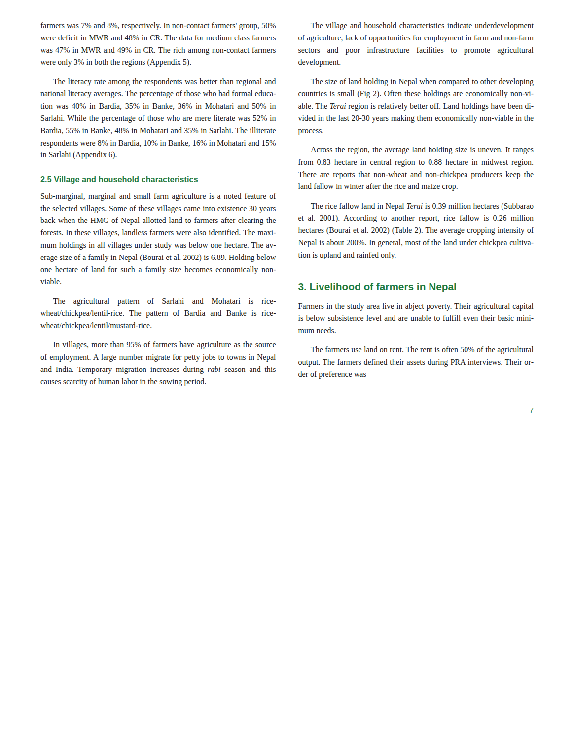farmers was 7% and 8%, respectively. In non-contact farmers' group, 50% were deficit in MWR and 48% in CR. The data for medium class farmers was 47% in MWR and 49% in CR. The rich among non-contact farmers were only 3% in both the regions (Appendix 5).
The literacy rate among the respondents was better than regional and national literacy averages. The percentage of those who had formal education was 40% in Bardia, 35% in Banke, 36% in Mohatari and 50% in Sarlahi. While the percentage of those who are mere literate was 52% in Bardia, 55% in Banke, 48% in Mohatari and 35% in Sarlahi. The illiterate respondents were 8% in Bardia, 10% in Banke, 16% in Mohatari and 15% in Sarlahi (Appendix 6).
2.5 Village and household characteristics
Sub-marginal, marginal and small farm agriculture is a noted feature of the selected villages. Some of these villages came into existence 30 years back when the HMG of Nepal allotted land to farmers after clearing the forests. In these villages, landless farmers were also identified. The maximum holdings in all villages under study was below one hectare. The average size of a family in Nepal (Bourai et al. 2002) is 6.89. Holding below one hectare of land for such a family size becomes economically non-viable.
The agricultural pattern of Sarlahi and Mohatari is rice-wheat/chickpea/lentil-rice. The pattern of Bardia and Banke is rice-wheat/chickpea/lentil/mustard-rice.
In villages, more than 95% of farmers have agriculture as the source of employment. A large number migrate for petty jobs to towns in Nepal and India. Temporary migration increases during rabi season and this causes scarcity of human labor in the sowing period.
The village and household characteristics indicate underdevelopment of agriculture, lack of opportunities for employment in farm and non-farm sectors and poor infrastructure facilities to promote agricultural development.
The size of land holding in Nepal when compared to other developing countries is small (Fig 2). Often these holdings are economically non-viable. The Terai region is relatively better off. Land holdings have been divided in the last 20-30 years making them economically non-viable in the process.
Across the region, the average land holding size is uneven. It ranges from 0.83 hectare in central region to 0.88 hectare in midwest region. There are reports that non-wheat and non-chickpea producers keep the land fallow in winter after the rice and maize crop.
The rice fallow land in Nepal Terai is 0.39 million hectares (Subbarao et al. 2001). According to another report, rice fallow is 0.26 million hectares (Bourai et al. 2002) (Table 2). The average cropping intensity of Nepal is about 200%. In general, most of the land under chickpea cultivation is upland and rainfed only.
3. Livelihood of farmers in Nepal
Farmers in the study area live in abject poverty. Their agricultural capital is below subsistence level and are unable to fulfill even their basic minimum needs.
The farmers use land on rent. The rent is often 50% of the agricultural output. The farmers defined their assets during PRA interviews. Their order of preference was
7